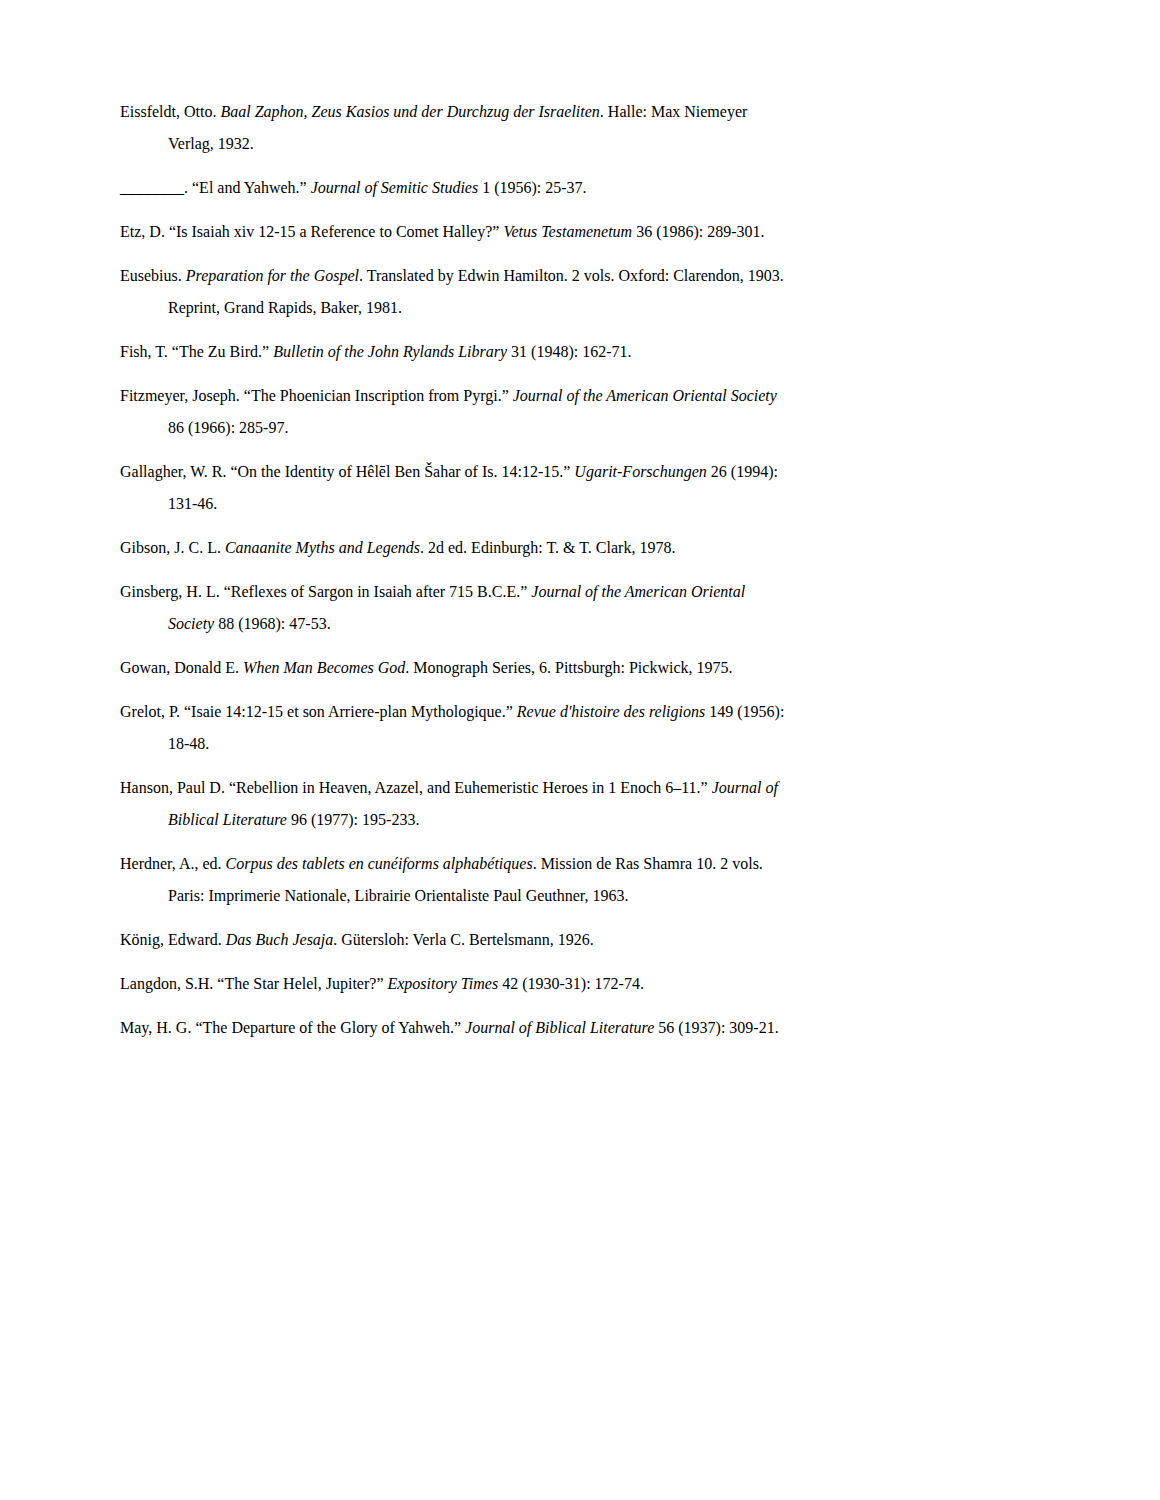Eissfeldt, Otto. Baal Zaphon, Zeus Kasios und der Durchzug der Israeliten. Halle: Max Niemeyer Verlag, 1932.
________. “El and Yahweh.” Journal of Semitic Studies 1 (1956): 25-37.
Etz, D. “Is Isaiah xiv 12-15 a Reference to Comet Halley?” Vetus Testamenetum 36 (1986): 289-301.
Eusebius. Preparation for the Gospel. Translated by Edwin Hamilton. 2 vols. Oxford: Clarendon, 1903. Reprint, Grand Rapids, Baker, 1981.
Fish, T. “The Zu Bird.” Bulletin of the John Rylands Library 31 (1948): 162-71.
Fitzmeyer, Joseph. “The Phoenician Inscription from Pyrgi.” Journal of the American Oriental Society 86 (1966): 285-97.
Gallagher, W. R. “On the Identity of Hêlēl Ben Šahar of Is. 14:12-15.” Ugarit-Forschungen 26 (1994): 131-46.
Gibson, J. C. L. Canaanite Myths and Legends. 2d ed. Edinburgh: T. & T. Clark, 1978.
Ginsberg, H. L. “Reflexes of Sargon in Isaiah after 715 B.C.E.” Journal of the American Oriental Society 88 (1968): 47-53.
Gowan, Donald E. When Man Becomes God. Monograph Series, 6. Pittsburgh: Pickwick, 1975.
Grelot, P. “Isaie 14:12-15 et son Arriere-plan Mythologique.” Revue d'histoire des religions 149 (1956): 18-48.
Hanson, Paul D. “Rebellion in Heaven, Azazel, and Euhemeristic Heroes in 1 Enoch 6–11.” Journal of Biblical Literature 96 (1977): 195-233.
Herdner, A., ed. Corpus des tablets en cunéiforms alphabétiques. Mission de Ras Shamra 10. 2 vols. Paris: Imprimerie Nationale, Librairie Orientaliste Paul Geuthner, 1963.
König, Edward. Das Buch Jesaja. Gütersloh: Verla C. Bertelsmann, 1926.
Langdon, S.H. “The Star Helel, Jupiter?” Expository Times 42 (1930-31): 172-74.
May, H. G. “The Departure of the Glory of Yahweh.” Journal of Biblical Literature 56 (1937): 309-21.